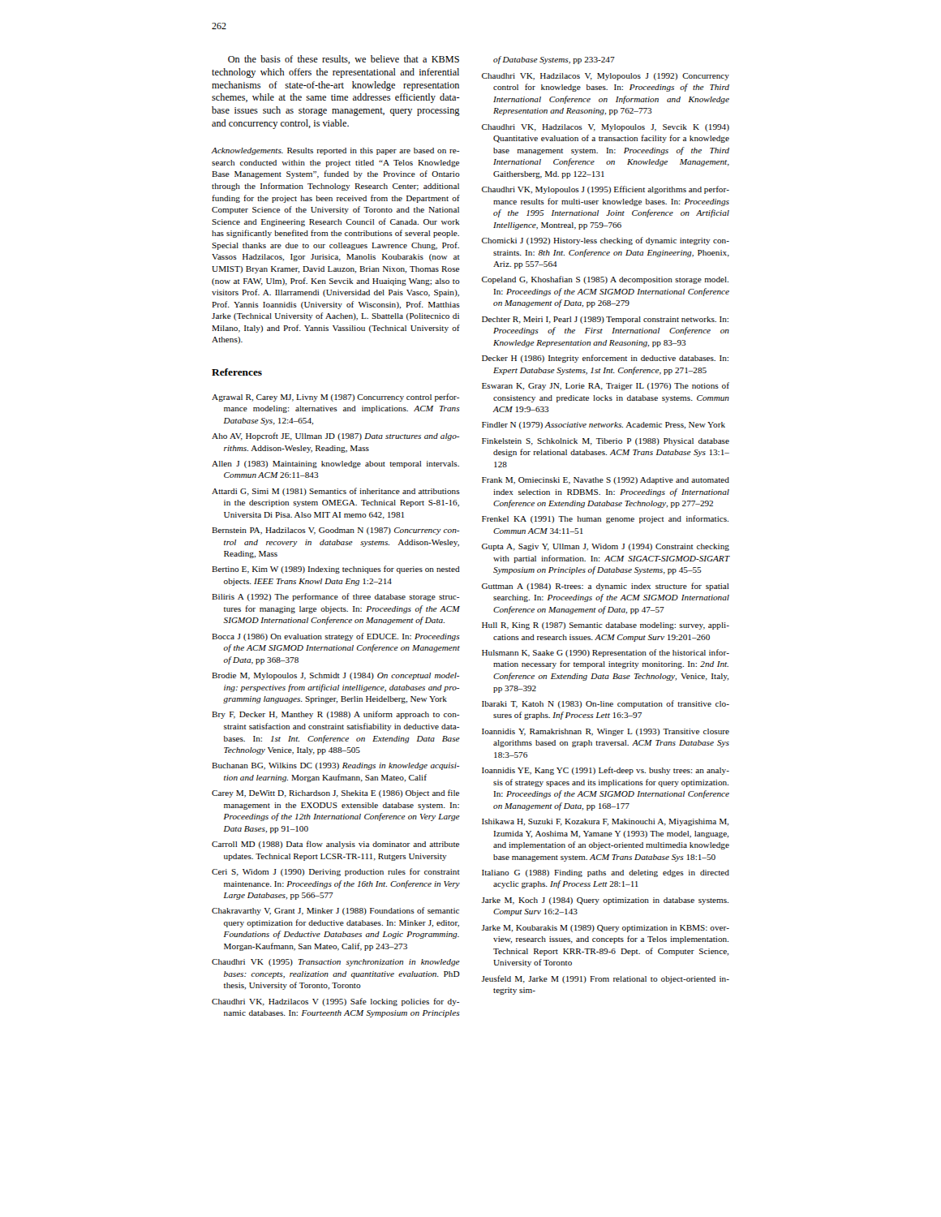262
On the basis of these results, we believe that a KBMS technology which offers the representational and inferential mechanisms of state-of-the-art knowledge representation schemes, while at the same time addresses efficiently database issues such as storage management, query processing and concurrency control, is viable.
Acknowledgements. Results reported in this paper are based on research conducted within the project titled “A Telos Knowledge Base Management System”, funded by the Province of Ontario through the Information Technology Research Center; additional funding for the project has been received from the Department of Computer Science of the University of Toronto and the National Science and Engineering Research Council of Canada. Our work has significantly benefited from the contributions of several people. Special thanks are due to our colleagues Lawrence Chung, Prof. Vassos Hadzilacos, Igor Jurisica, Manolis Koubarakis (now at UMIST) Bryan Kramer, David Lauzon, Brian Nixon, Thomas Rose (now at FAW, Ulm), Prof. Ken Sevcik and Huaiqing Wang; also to visitors Prof. A. Illarramendi (Universidad del Pais Vasco, Spain), Prof. Yannis Ioannidis (University of Wisconsin), Prof. Matthias Jarke (Technical University of Aachen), L. Sbattella (Politecnico di Milano, Italy) and Prof. Yannis Vassiliou (Technical University of Athens).
References
Agrawal R, Carey MJ, Livny M (1987) Concurrency control performance modeling: alternatives and implications. ACM Trans Database Sys, 12:4–654,
Aho AV, Hopcroft JE, Ullman JD (1987) Data structures and algorithms. Addison-Wesley, Reading, Mass
Allen J (1983) Maintaining knowledge about temporal intervals. Commun ACM 26:11–843
Attardi G, Simi M (1981) Semantics of inheritance and attributions in the description system OMEGA. Technical Report S-81-16, Universita Di Pisa. Also MIT AI memo 642, 1981
Bernstein PA, Hadzilacos V, Goodman N (1987) Concurrency control and recovery in database systems. Addison-Wesley, Reading, Mass
Bertino E, Kim W (1989) Indexing techniques for queries on nested objects. IEEE Trans Knowl Data Eng 1:2–214
Biliris A (1992) The performance of three database storage structures for managing large objects. In: Proceedings of the ACM SIGMOD International Conference on Management of Data.
Bocca J (1986) On evaluation strategy of EDUCE. In: Proceedings of the ACM SIGMOD International Conference on Management of Data, pp 368–378
Brodie M, Mylopoulos J, Schmidt J (1984) On conceptual modeling: perspectives from artificial intelligence, databases and programming languages. Springer, Berlin Heidelberg, New York
Bry F, Decker H, Manthey R (1988) A uniform approach to constraint satisfaction and constraint satisfiability in deductive databases. In: 1st Int. Conference on Extending Data Base Technology Venice, Italy, pp 488–505
Buchanan BG, Wilkins DC (1993) Readings in knowledge acquisition and learning. Morgan Kaufmann, San Mateo, Calif
Carey M, DeWitt D, Richardson J, Shekita E (1986) Object and file management in the EXODUS extensible database system. In: Proceedings of the 12th International Conference on Very Large Data Bases, pp 91–100
Carroll MD (1988) Data flow analysis via dominator and attribute updates. Technical Report LCSR-TR-111, Rutgers University
Ceri S, Widom J (1990) Deriving production rules for constraint maintenance. In: Proceedings of the 16th Int. Conference in Very Large Databases, pp 566–577
Chakravarthy V, Grant J, Minker J (1988) Foundations of semantic query optimization for deductive databases. In: Minker J, editor, Foundations of Deductive Databases and Logic Programming. Morgan-Kaufmann, San Mateo, Calif, pp 243–273
Chaudhri VK (1995) Transaction synchronization in knowledge bases: concepts, realization and quantitative evaluation. PhD thesis, University of Toronto, Toronto
Chaudhri VK, Hadzilacos V (1995) Safe locking policies for dynamic databases. In: Fourteenth ACM Symposium on Principles of Database Systems, pp 233-247
Chaudhri VK, Hadzilacos V, Mylopoulos J (1992) Concurrency control for knowledge bases. In: Proceedings of the Third International Conference on Information and Knowledge Representation and Reasoning, pp 762–773
Chaudhri VK, Hadzilacos V, Mylopoulos J, Sevcik K (1994) Quantitative evaluation of a transaction facility for a knowledge base management system. In: Proceedings of the Third International Conference on Knowledge Management, Gaithersberg, Md. pp 122–131
Chaudhri VK, Mylopoulos J (1995) Efficient algorithms and performance results for multi-user knowledge bases. In: Proceedings of the 1995 International Joint Conference on Artificial Intelligence, Montreal, pp 759–766
Chomicki J (1992) History-less checking of dynamic integrity constraints. In: 8th Int. Conference on Data Engineering, Phoenix, Ariz. pp 557–564
Copeland G, Khoshafian S (1985) A decomposition storage model. In: Proceedings of the ACM SIGMOD International Conference on Management of Data, pp 268–279
Dechter R, Meiri I, Pearl J (1989) Temporal constraint networks. In: Proceedings of the First International Conference on Knowledge Representation and Reasoning, pp 83–93
Decker H (1986) Integrity enforcement in deductive databases. In: Expert Database Systems, 1st Int. Conference, pp 271–285
Eswaran K, Gray JN, Lorie RA, Traiger IL (1976) The notions of consistency and predicate locks in database systems. Commun ACM 19:9–633
Findler N (1979) Associative networks. Academic Press, New York
Finkelstein S, Schkolnick M, Tiberio P (1988) Physical database design for relational databases. ACM Trans Database Sys 13:1–128
Frank M, Omiecinski E, Navathe S (1992) Adaptive and automated index selection in RDBMS. In: Proceedings of International Conference on Extending Database Technology, pp 277–292
Frenkel KA (1991) The human genome project and informatics. Commun ACM 34:11–51
Gupta A, Sagiv Y, Ullman J, Widom J (1994) Constraint checking with partial information. In: ACM SIGACT-SIGMOD-SIGART Symposium on Principles of Database Systems, pp 45–55
Guttman A (1984) R-trees: a dynamic index structure for spatial searching. In: Proceedings of the ACM SIGMOD International Conference on Management of Data, pp 47–57
Hull R, King R (1987) Semantic database modeling: survey, applications and research issues. ACM Comput Surv 19:201–260
Hulsmann K, Saake G (1990) Representation of the historical information necessary for temporal integrity monitoring. In: 2nd Int. Conference on Extending Data Base Technology, Venice, Italy, pp 378–392
Ibaraki T, Katoh N (1983) On-line computation of transitive closures of graphs. Inf Process Lett 16:3–97
Ioannidis Y, Ramakrishnan R, Winger L (1993) Transitive closure algorithms based on graph traversal. ACM Trans Database Sys 18:3–576
Ioannidis YE, Kang YC (1991) Left-deep vs. bushy trees: an analysis of strategy spaces and its implications for query optimization. In: Proceedings of the ACM SIGMOD International Conference on Management of Data, pp 168–177
Ishikawa H, Suzuki F, Kozakura F, Makinouchi A, Miyagishima M, Izumida Y, Aoshima M, Yamane Y (1993) The model, language, and implementation of an object-oriented multimedia knowledge base management system. ACM Trans Database Sys 18:1–50
Italiano G (1988) Finding paths and deleting edges in directed acyclic graphs. Inf Process Lett 28:1–11
Jarke M, Koch J (1984) Query optimization in database systems. Comput Surv 16:2–143
Jarke M, Koubarakis M (1989) Query optimization in KBMS: overview, research issues, and concepts for a Telos implementation. Technical Report KRR-TR-89-6 Dept. of Computer Science, University of Toronto
Jeusfeld M, Jarke M (1991) From relational to object-oriented integrity sim-